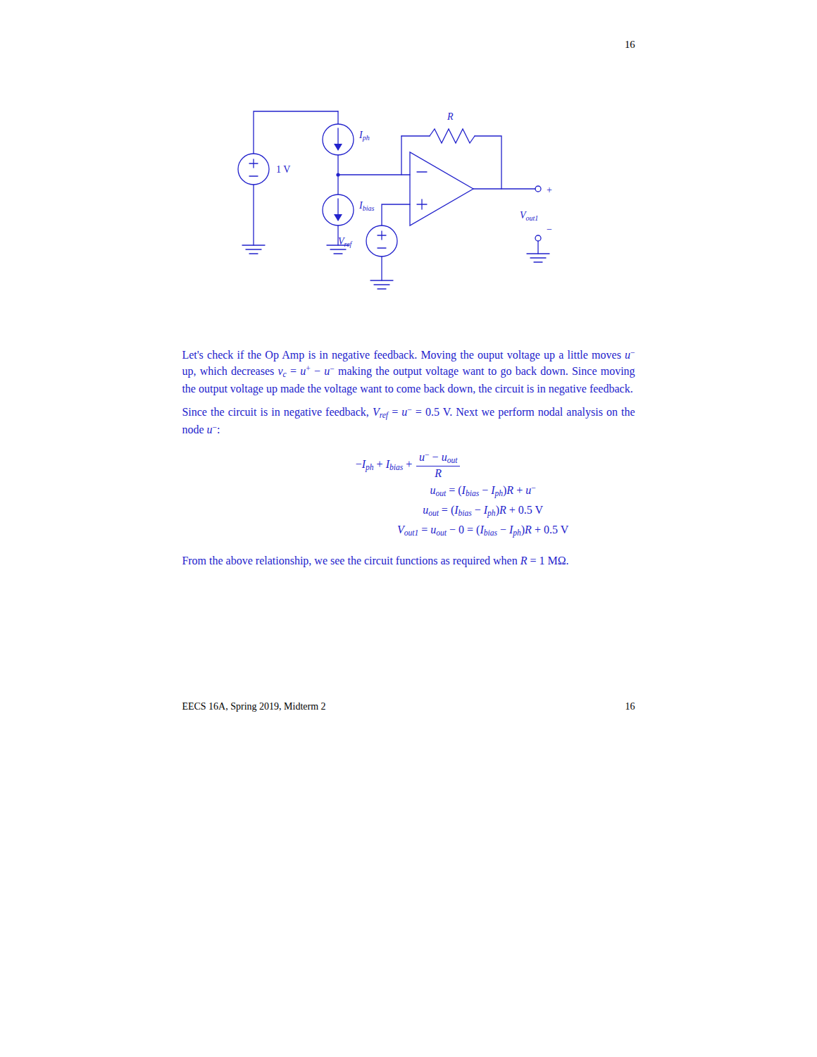16
R Iph Ibias 1 V Vref Vout1 + −
Let's check if the Op Amp is in negative feedback. Moving the ouput voltage up a little moves u− up, which decreases vc = u+ − u− making the output voltage want to go back down. Since moving the output voltage up made the voltage want to come back down, the circuit is in negative feedback.
Since the circuit is in negative feedback, Vref = u− = 0.5 V. Next we perform nodal analysis on the node u−:
−Iph + Ibias + u− − uout R uout = (Ibias − Iph)R + u− uout = (Ibias − Iph)R + 0.5 V Vout1 = uout − 0 = (Ibias − Iph)R + 0.5 V
From the above relationship, we see the circuit functions as required when R = 1 MΩ.
EECS 16A, Spring 2019, Midterm 2 16